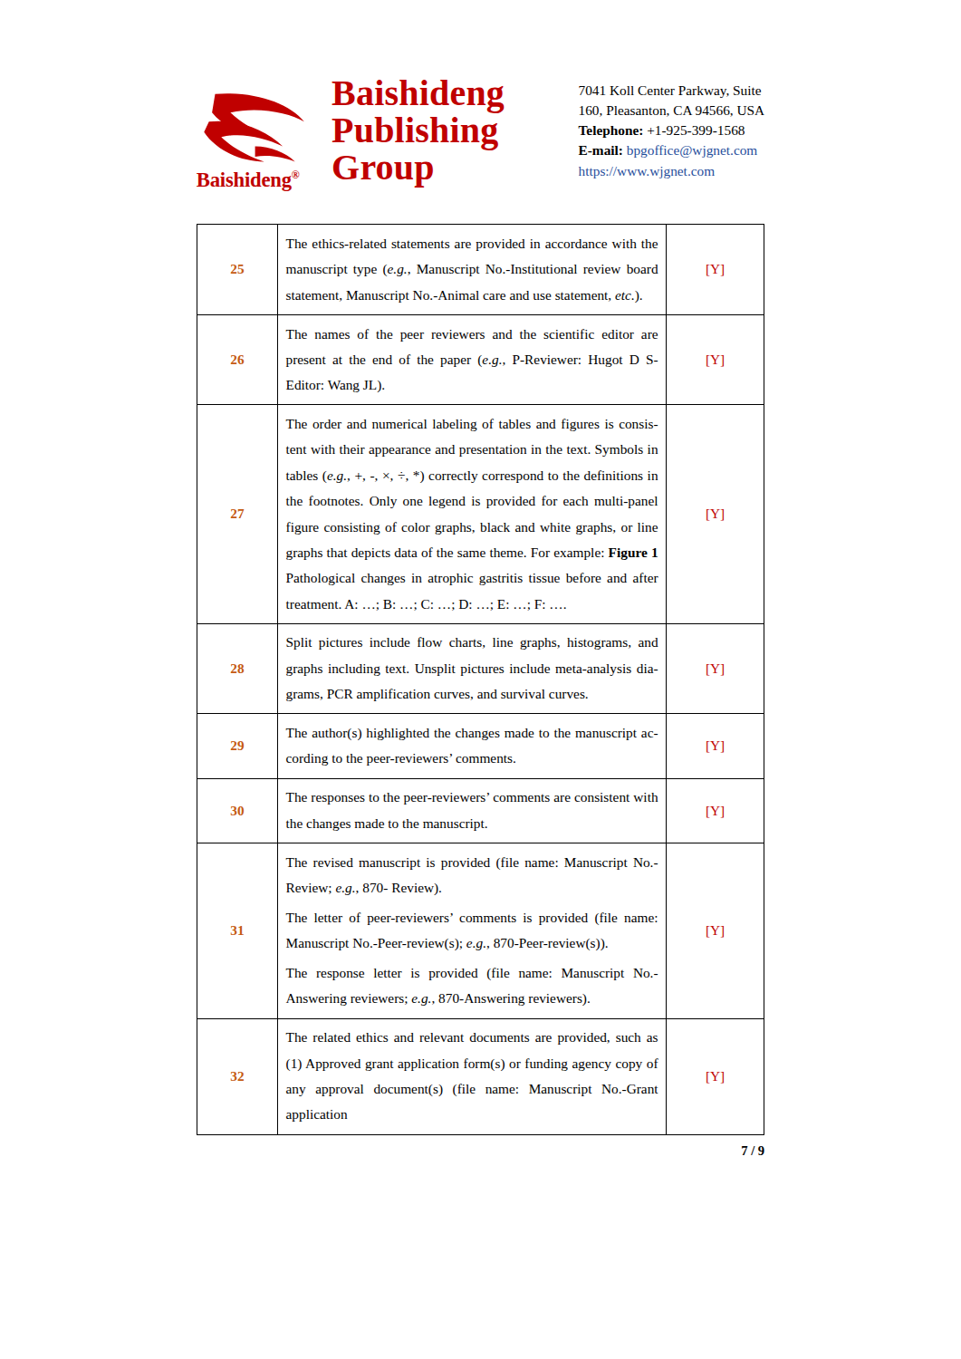Baishideng®
Baishideng Publishing Group
7041 Koll Center Parkway, Suite
160, Pleasanton, CA 94566, USA
Telephone: +1-925-399-1568
E-mail: bpgoffice@wjgnet.com
https://www.wjgnet.com
| 25 | The ethics-related statements are provided in accordance with the manuscript type ( e.g. , Manuscript No.-Institutional review board statement, Manuscript No.-Animal care and use statement, etc. ). | [Y] |
| 26 | The names of the peer reviewers and the scientific editor are present at the end of the paper ( e.g. , P-Reviewer: Hugot D S-Editor: Wang JL). | [Y] |
| 27 | The order and numerical labeling of tables and figures is consistent with their appearance and presentation in the text. Symbols in tables ( e.g. , +, -, ×, ÷, *) correctly correspond to the definitions in the footnotes. Only one legend is provided for each multi-panel figure consisting of color graphs, black and white graphs, or line graphs that depicts data of the same theme. For example: Figure 1 Pathological changes in atrophic gastritis tissue before and after treatment. A: …; B: …; C: …; D: …; E: …; F: …. | [Y] |
| 28 | Split pictures include flow charts, line graphs, histograms, and graphs including text. Unsplit pictures include meta-analysis diagrams, PCR amplification curves, and survival curves. | [Y] |
| 29 | The author(s) highlighted the changes made to the manuscript according to the peer-reviewers’ comments. | [Y] |
| 30 | The responses to the peer-reviewers’ comments are consistent with the changes made to the manuscript. | [Y] |
| 31 | The revised manuscript is provided (file name: Manuscript No.-Review; e.g. , 870- Review). The letter of peer-reviewers’ comments is provided (file name: Manuscript No.-Peer-review(s); e.g. , 870-Peer-review(s)). The response letter is provided (file name: Manuscript No.-Answering reviewers; e.g. , 870-Answering reviewers). | [Y] |
| 32 | The related ethics and relevant documents are provided, such as (1) Approved grant application form(s) or funding agency copy of any approval document(s) (file name: Manuscript No.-Grant application | [Y] |
7 / 9